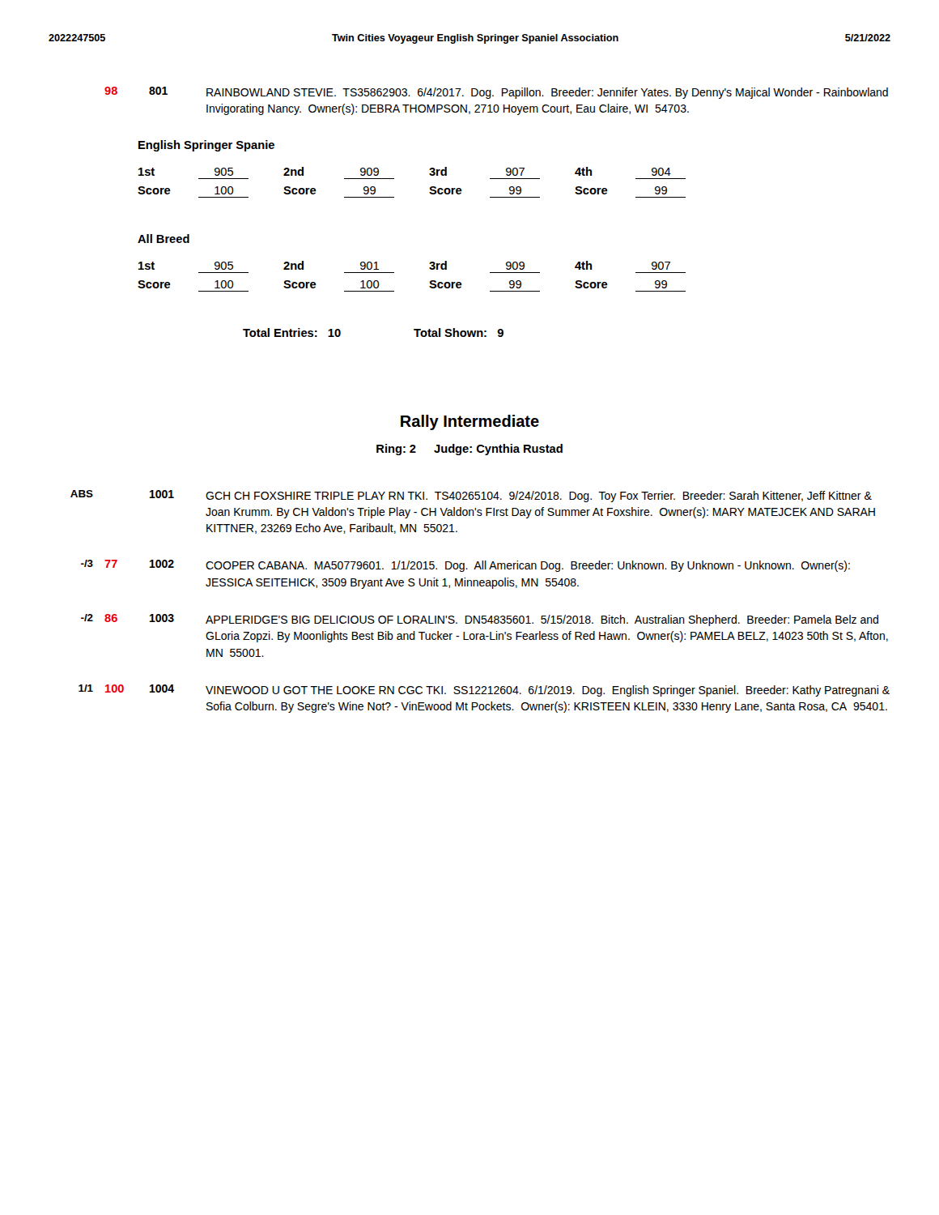2022247505
Twin Cities Voyageur English Springer Spaniel Association
5/21/2022
98
801
RAINBOWLAND STEVIE. TS35862903. 6/4/2017. Dog. Papillon. Breeder: Jennifer Yates. By Denny's Majical Wonder - Rainbowland Invigorating Nancy. Owner(s): DEBRA THOMPSON, 2710 Hoyem Court, Eau Claire, WI 54703.
English Springer Spanie
| 1st | 905 | 2nd | 909 | 3rd | 907 | 4th | 904 |
| Score | 100 | Score | 99 | Score | 99 | Score | 99 |
All Breed
| 1st | 905 | 2nd | 901 | 3rd | 909 | 4th | 907 |
| Score | 100 | Score | 100 | Score | 99 | Score | 99 |
Total Entries: 10 Total Shown: 9
Rally Intermediate
Ring: 2 Judge: Cynthia Rustad
ABS
1001
GCH CH FOXSHIRE TRIPLE PLAY RN TKI. TS40265104. 9/24/2018. Dog. Toy Fox Terrier. Breeder: Sarah Kittener, Jeff Kittner & Joan Krumm. By CH Valdon's Triple Play - CH Valdon's FIrst Day of Summer At Foxshire. Owner(s): MARY MATEJCEK AND SARAH KITTNER, 23269 Echo Ave, Faribault, MN 55021.
-/3
77
1002
COOPER CABANA. MA50779601. 1/1/2015. Dog. All American Dog. Breeder: Unknown. By Unknown - Unknown. Owner(s): JESSICA SEITEHICK, 3509 Bryant Ave S Unit 1, Minneapolis, MN 55408.
-/2
86
1003
APPLERIDGE'S BIG DELICIOUS OF LORALIN'S. DN54835601. 5/15/2018. Bitch. Australian Shepherd. Breeder: Pamela Belz and GLoria Zopzi. By Moonlights Best Bib and Tucker - Lora-Lin's Fearless of Red Hawn. Owner(s): PAMELA BELZ, 14023 50th St S, Afton, MN 55001.
1/1
100
1004
VINEWOOD U GOT THE LOOKE RN CGC TKI. SS12212604. 6/1/2019. Dog. English Springer Spaniel. Breeder: Kathy Patregnani & Sofia Colburn. By Segre's Wine Not? - VinEwood Mt Pockets. Owner(s): KRISTEEN KLEIN, 3330 Henry Lane, Santa Rosa, CA 95401.